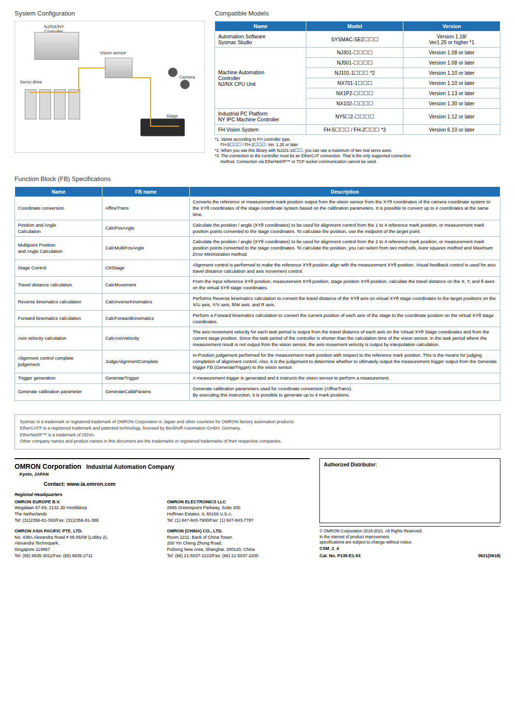System Configuration
NJ/NX/NY
Controller
Vision sensor
Camera
Servo drive
Stage
Compatible Models
| Name | Model | Version |
| --- | --- | --- |
| Automation Software Sysmac Studio | SYSMAC-SE2☐☐☐ | Version 1.18/ Ver1.25 or higher *1 |
| Machine Automation Controller NJ/NX CPU Unit | NJ301-☐☐☐☐ | Version 1.08 or later |
| NJ501-☐☐☐☐ | Version 1.08 or later |
| NJ101-1☐☐☐ *2 | Version 1.10 or later |
| NX701-1☐☐☐ | Version 1.10 or later |
| NX1P2-☐☐☐☐ | Version 1.13 or later |
| NX102-☐☐☐☐ | Version 1.30 or later |
| Industrial PC Platform NY IPC Machine Controller | NY5☐2-☐☐☐☐ | Version 1.12 or later |
| FH Vision System | FH-5☐☐☐ / FH-2☐☐☐ *3 | Version 6.10 or later |
*1. Varies according to FH controller type.
FH-5☐☐☐ / FH-2☐☐☐: Ver. 1.25 or later
*2. When you use this library with NJ101-10☐☐, you can use a maximum of two real servo axes.
*3. The connection to the controller must be an EtherCAT connection. That is the only supported connection
method. Connection via EtherNet/IP™ or TCP socket communication cannot be used.
Function Block (FB) Specifications
| Name | FB name | Description |
| --- | --- | --- |
| Coordinate conversion | AffineTrans | Converts the reference or measurement mark position output from the vision sensor from the XYθ coordinates of the camera coordinate system to the XYθ coordinates of the stage coordinate system based on the calibration parameters. It is possible to convert up to 4 coordinates at the same time. |
| Position and Angle Calculation | CalcPosAngle | Calculate the position / angle (XYθ coordinates) to be used for alignment control from the 1 to 4 reference mark position, or measurement mark position points converted to the stage coordinates. To calculate the position, use the midpoint of the target point. |
| Multipoint Position and Angle Calculation | CalcMultiPosAngle | Calculate the position / angle (XYθ coordinates) to be used for alignment control from the 2 to 4 reference mark position, or measurement mark position points converted to the stage coordinates. To calculate the position, you can select from two methods, least squares method and Maximum Error Minimization method. |
| Stage Control | CtrlStage | Alignment control is performed to make the reference XYθ position align with the measurement XYθ position. Visual feedback control is used for axis travel distance calculation and axis movement control. |
| Travel distance calculation | CalcMovement | From the input reference XYθ position, measurement XYθ position, stage position XYθ position, calculate the travel distance on the X, Y, and θ axes on the virtual XYθ stage coordinates. |
| Reverse kinematics calculation | CalcInverseKinematics | Performs Reverse kinematics calculation to convert the travel distance of the XYθ axis on virtual XYθ stage coordinates to the target positions on the X/U axis, Y/V axis, θ/W axis, and R axis. |
| Forward kinematics calculation | CalcForwardKinematics | Perform a Forward kinematics calculation to convert the current position of each axis of the stage to the coordinate position on the virtual XYθ stage coordinates. |
| Axis velocity calculation | CalcAxisVelocity | The axis movement velocity for each task period is output from the travel distance of each axis on the Virtual XYθ Stage coordinates and from the current stage position. Since the task period of the controller is shorter than the calculation time of the vision sensor, in the task period where the measurement result is not output from the vision sensor, the axis movement velocity is output by interpolation calculation. |
| Alignment control complete judgement | JudgeAlignmentComplete | In-Position judgement performed for the measurement mark position with respect to the reference mark position. This is the means for judging completion of alignment control. Also, it is the judgement to determine whether to ultimately output the measurement trigger output from the Generate trigger FB (GenerateTrigger) to the vision sensor. |
| Trigger generation | GenerateTrigger | A measurement trigger is generated and it instructs the vision sensor to perform a measurement. |
| Generate calibration parameter | GenerateCalibParams | Generate calibration parameters used for coordinate conversion (AffineTrans). By executing this instruction, it is possible to generate up to 4 mark positions. |
Sysmac is a trademark or registered trademark of OMRON Corporation in Japan and other countries for OMRON factory automation products.
EtherCAT® is a registered trademark and patented technology, licensed by Beckhoff Automation GmbH, Germany.
EtherNet/IP™ is a trademark of ODVA.
Other company names and product names in this document are the trademarks or registered trademarks of their respective companies.
OMRON Corporation Industrial Automation Company
Kyoto, JAPAN
Contact: www.ia.omron.com
Regional Headquarters
OMRON EUROPE B.V.
Wegalaan 67-69, 2132 JD Hoofddorp
The Netherlands
Tel: (31)2356-81-300/Fax: (31)2356-81-388
OMRON ASIA PACIFIC PTE. LTD.
No. 438A Alexandra Road # 05-05/08 (Lobby 2),
Alexandra Technopark,
Singapore 119967
Tel: (65) 6835-3011/Fax: (65) 6835-2711
OMRON ELECTRONICS LLC
2895 Greenspoint Parkway, Suite 200
Hoffman Estates, IL 60169 U.S.A.
Tel: (1) 847-843-7900/Fax: (1) 847-843-7787
OMRON (CHINA) CO., LTD.
Room 2211, Bank of China Tower,
200 Yin Cheng Zhong Road,
PuDong New Area, Shanghai, 200120, China
Tel: (86) 21-5037-2222/Fax: (86) 21-5037-2200
Authorized Distributor:
© OMRON Corporation 2018-2021 All Rights Reserved.
In the interest of product improvement,
specifications are subject to change without notice.
CSM_2_4
Cat. No. P135-E1-03 0621(0618)